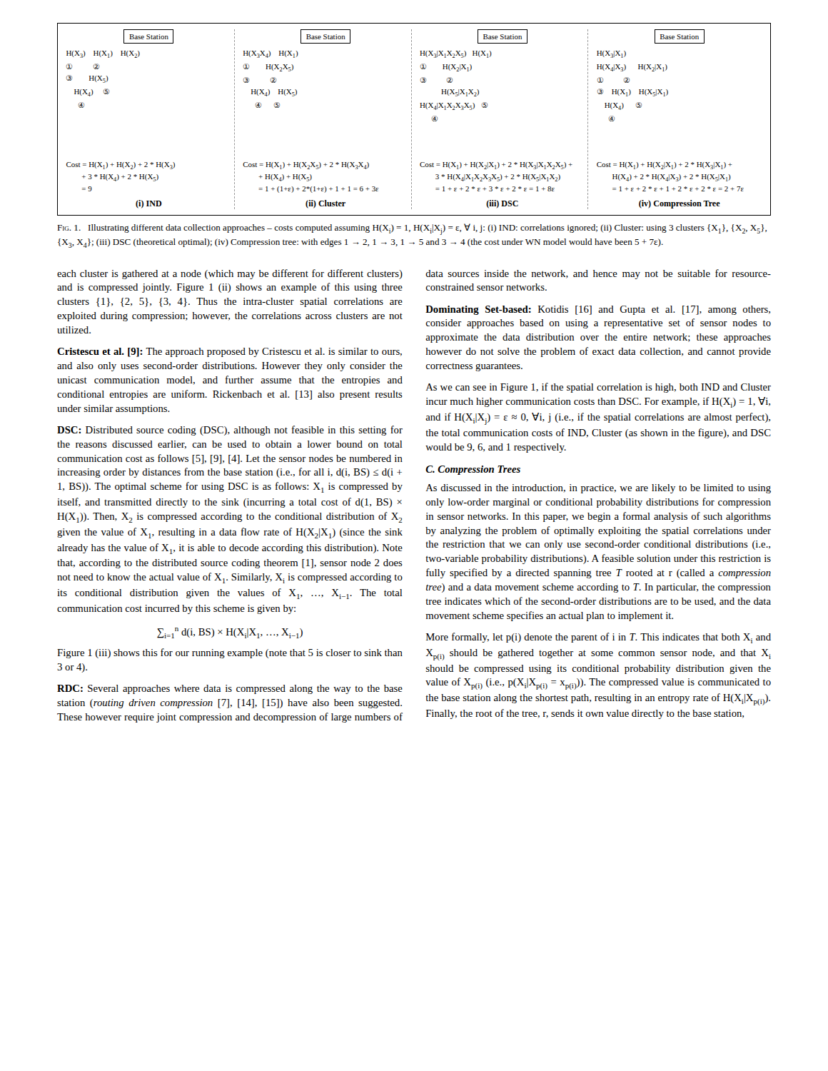Base Station
H(X3) H(X1) H(X2) ① ② ③ H(X5) H(X4) ⑤ ④
Cost = H(X1) + H(X2) + 2 * H(X3)
+ 3 * H(X4) + 2 * H(X5)
= 9
(i) IND
Base Station
H(X3X4) H(X1) ① H(X2X5) ③ ② H(X4) H(X5) ④ ⑤
Cost = H(X1) + H(X2X5) + 2 * H(X3X4)
+ H(X4) + H(X5)
= 1 + (1+ε) + 2*(1+ε) + 1 + 1 = 6 + 3ε
(ii) Cluster
Base Station
H(X3|X1X2X5) H(X1) ① H(X2|X1) ③ ② H(X5|X1X2) H(X4|X1X2X3X5) ⑤ ④
Cost = H(X1) + H(X2|X1) + 2 * H(X3|X1X2X5) +
3 * H(X4|X1X2X3X5) + 2 * H(X5|X1X2)
= 1 + ε + 2 * ε + 3 * ε + 2 * ε = 1 + 8ε
(iii) DSC
Base Station
H(X3|X1) H(X4|X3) H(X2|X1) ① ② ③ H(X1) H(X5|X1) H(X4) ⑤ ④
Cost = H(X1) + H(X2|X1) + 2 * H(X3|X1) +
H(X4) + 2 * H(X4|X3) + 2 * H(X5|X1)
= 1 + ε + 2 * ε + 1 + 2 * ε + 2 * ε = 2 + 7ε
(iv) Compression Tree
Fig. 1. Illustrating different data collection approaches – costs computed assuming H(Xi) = 1, H(Xi|Xj) = ε, ∀ i, j: (i) IND: correlations ignored; (ii) Cluster: using 3 clusters {X1}, {X2, X5}, {X3, X4}; (iii) DSC (theoretical optimal); (iv) Compression tree: with edges 1 → 2, 1 → 3, 1 → 5 and 3 → 4 (the cost under WN model would have been 5 + 7ε).
each cluster is gathered at a node (which may be different for different clusters) and is compressed jointly. Figure 1 (ii) shows an example of this using three clusters {1}, {2, 5}, {3, 4}. Thus the intra-cluster spatial correlations are exploited during compression; however, the correlations across clusters are not utilized.
Cristescu et al. [9]: The approach proposed by Cristescu et al. is similar to ours, and also only uses second-order distributions. However they only consider the unicast communication model, and further assume that the entropies and conditional entropies are uniform. Rickenbach et al. [13] also present results under similar assumptions.
DSC: Distributed source coding (DSC), although not feasible in this setting for the reasons discussed earlier, can be used to obtain a lower bound on total communication cost as follows [5], [9], [4]. Let the sensor nodes be numbered in increasing order by distances from the base station (i.e., for all i, d(i, BS) ≤ d(i + 1, BS)). The optimal scheme for using DSC is as follows: X1 is compressed by itself, and transmitted directly to the sink (incurring a total cost of d(1, BS) × H(X1)). Then, X2 is compressed according to the conditional distribution of X2 given the value of X1, resulting in a data flow rate of H(X2|X1) (since the sink already has the value of X1, it is able to decode according this distribution). Note that, according to the distributed source coding theorem [1], sensor node 2 does not need to know the actual value of X1. Similarly, Xi is compressed according to its conditional distribution given the values of X1, …, Xi−1. The total communication cost incurred by this scheme is given by:
∑i=1n d(i, BS) × H(Xi|X1, …, Xi−1)
Figure 1 (iii) shows this for our running example (note that 5 is closer to sink than 3 or 4).
RDC: Several approaches where data is compressed along the way to the base station (routing driven compression [7], [14], [15]) have also been suggested. These however require joint compression and decompression of large numbers of data sources inside the network, and hence may not be suitable for resource-constrained sensor networks.
Dominating Set-based: Kotidis [16] and Gupta et al. [17], among others, consider approaches based on using a representative set of sensor nodes to approximate the data distribution over the entire network; these approaches however do not solve the problem of exact data collection, and cannot provide correctness guarantees.
As we can see in Figure 1, if the spatial correlation is high, both IND and Cluster incur much higher communication costs than DSC. For example, if H(Xi) = 1, ∀i, and if H(Xi|Xj) = ε ≈ 0, ∀i, j (i.e., if the spatial correlations are almost perfect), the total communication costs of IND, Cluster (as shown in the figure), and DSC would be 9, 6, and 1 respectively.
C. Compression Trees
As discussed in the introduction, in practice, we are likely to be limited to using only low-order marginal or conditional probability distributions for compression in sensor networks. In this paper, we begin a formal analysis of such algorithms by analyzing the problem of optimally exploiting the spatial correlations under the restriction that we can only use second-order conditional distributions (i.e., two-variable probability distributions). A feasible solution under this restriction is fully specified by a directed spanning tree T rooted at r (called a compression tree) and a data movement scheme according to T. In particular, the compression tree indicates which of the second-order distributions are to be used, and the data movement scheme specifies an actual plan to implement it.
More formally, let p(i) denote the parent of i in T. This indicates that both Xi and Xp(i) should be gathered together at some common sensor node, and that Xi should be compressed using its conditional probability distribution given the value of Xp(i) (i.e., p(Xi|Xp(i) = xp(i))). The compressed value is communicated to the base station along the shortest path, resulting in an entropy rate of H(Xi|Xp(i)). Finally, the root of the tree, r, sends it own value directly to the base station,